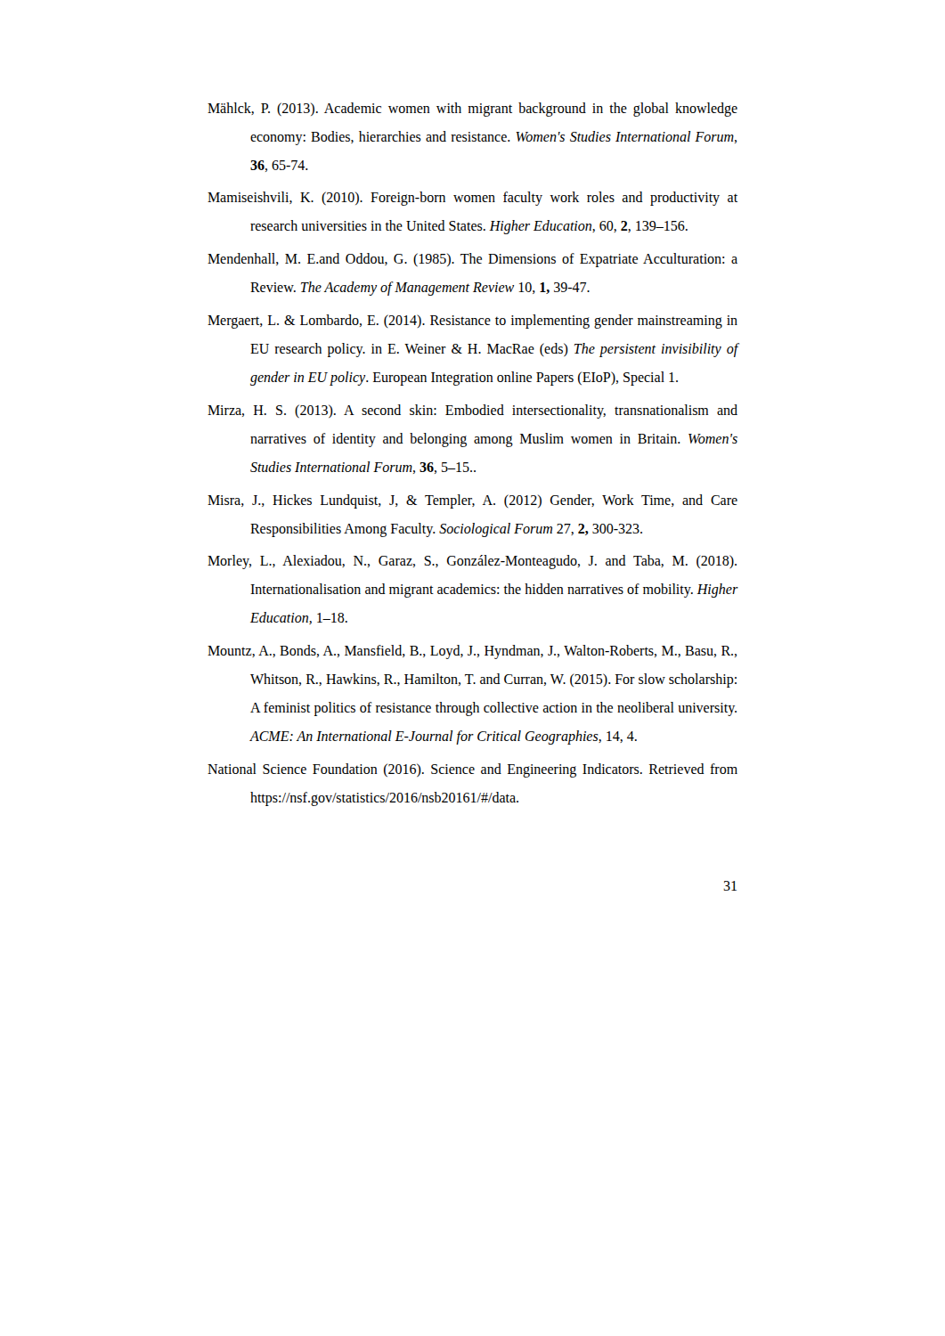Mählck, P. (2013). Academic women with migrant background in the global knowledge economy: Bodies, hierarchies and resistance. Women's Studies International Forum, 36, 65-74.
Mamiseishvili, K. (2010). Foreign-born women faculty work roles and productivity at research universities in the United States. Higher Education, 60, 2, 139–156.
Mendenhall, M. E.and Oddou, G. (1985). The Dimensions of Expatriate Acculturation: a Review. The Academy of Management Review 10, 1, 39-47.
Mergaert, L. & Lombardo, E. (2014). Resistance to implementing gender mainstreaming in EU research policy. in E. Weiner & H. MacRae (eds) The persistent invisibility of gender in EU policy. European Integration online Papers (EIoP), Special 1.
Mirza, H. S. (2013). A second skin: Embodied intersectionality, transnationalism and narratives of identity and belonging among Muslim women in Britain. Women's Studies International Forum, 36, 5–15..
Misra, J., Hickes Lundquist, J, & Templer, A. (2012) Gender, Work Time, and Care Responsibilities Among Faculty. Sociological Forum 27, 2, 300-323.
Morley, L., Alexiadou, N., Garaz, S., González-Monteagudo, J. and Taba, M. (2018). Internationalisation and migrant academics: the hidden narratives of mobility. Higher Education, 1–18.
Mountz, A., Bonds, A., Mansfield, B., Loyd, J., Hyndman, J., Walton-Roberts, M., Basu, R., Whitson, R., Hawkins, R., Hamilton, T. and Curran, W. (2015). For slow scholarship: A feminist politics of resistance through collective action in the neoliberal university. ACME: An International E-Journal for Critical Geographies, 14, 4.
National Science Foundation (2016). Science and Engineering Indicators. Retrieved from https://nsf.gov/statistics/2016/nsb20161/#/data.
31